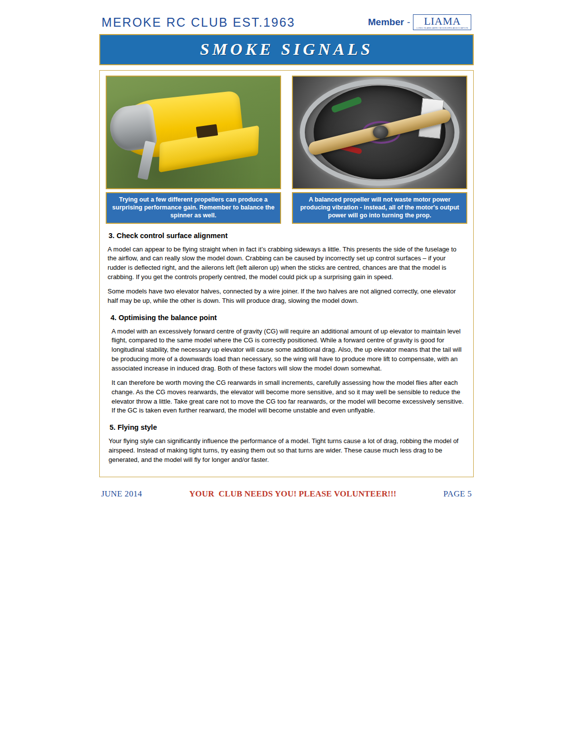MEROKE RC CLUB EST.1963
Member - LIAMA LONG ISLAND AERO MODELERS ASSOCIATION
SMOKE SIGNALS
Trying out a few different propellers can produce a surprising performance gain. Remember to balance the spinner as well.
A balanced propeller will not waste motor power producing vibration - instead, all of the motor's output power will go into turning the prop.
3. Check control surface alignment
A model can appear to be flying straight when in fact it’s crabbing sideways a little. This presents the side of the fuselage to the airflow, and can really slow the model down. Crabbing can be caused by incorrectly set up control surfaces – if your rudder is deflected right, and the ailerons left (left aileron up) when the sticks are centred, chances are that the model is crabbing. If you get the controls properly centred, the model could pick up a surprising gain in speed.
Some models have two elevator halves, connected by a wire joiner. If the two halves are not aligned correctly, one elevator half may be up, while the other is down. This will produce drag, slowing the model down.
4. Optimising the balance point
A model with an excessively forward centre of gravity (CG) will require an additional amount of up elevator to maintain level flight, compared to the same model where the CG is correctly positioned. While a forward centre of gravity is good for longitudinal stability, the necessary up elevator will cause some additional drag. Also, the up elevator means that the tail will be producing more of a downwards load than necessary, so the wing will have to produce more lift to compensate, with an associated increase in induced drag. Both of these factors will slow the model down somewhat.
It can therefore be worth moving the CG rearwards in small increments, carefully assessing how the model flies after each change. As the CG moves rearwards, the elevator will become more sensitive, and so it may well be sensible to reduce the elevator throw a little. Take great care not to move the CG too far rearwards, or the model will become excessively sensitive. If the GC is taken even further rearward, the model will become unstable and even unflyable.
5. Flying style
Your flying style can significantly influence the performance of a model. Tight turns cause a lot of drag, robbing the model of airspeed. Instead of making tight turns, try easing them out so that turns are wider. These cause much less drag to be generated, and the model will fly for longer and/or faster.
JUNE 2014
YOUR CLUB NEEDS YOU! PLEASE VOLUNTEER!!!
PAGE 5